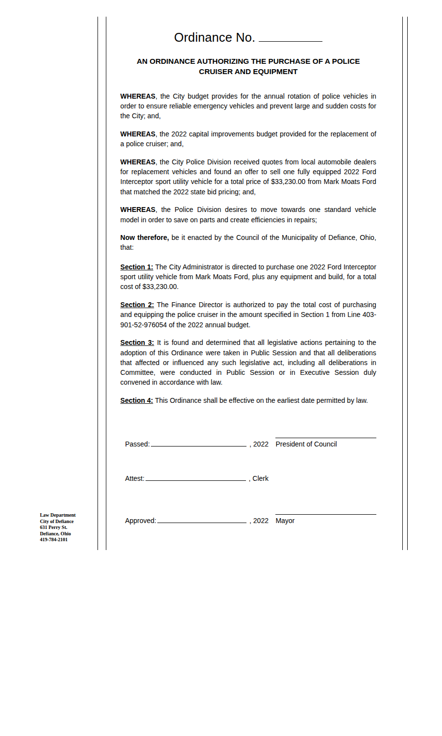Law Department
City of Defiance
631 Perry St.
Defiance, Ohio
419-784-2101
Ordinance No.
AN ORDINANCE AUTHORIZING THE PURCHASE OF A POLICE CRUISER AND EQUIPMENT
WHEREAS, the City budget provides for the annual rotation of police vehicles in order to ensure reliable emergency vehicles and prevent large and sudden costs for the City; and,
WHEREAS, the 2022 capital improvements budget provided for the replacement of a police cruiser; and,
WHEREAS, the City Police Division received quotes from local automobile dealers for replacement vehicles and found an offer to sell one fully equipped 2022 Ford Interceptor sport utility vehicle for a total price of $33,230.00 from Mark Moats Ford that matched the 2022 state bid pricing; and,
WHEREAS, the Police Division desires to move towards one standard vehicle model in order to save on parts and create efficiencies in repairs;
Now therefore, be it enacted by the Council of the Municipality of Defiance, Ohio, that:
Section 1: The City Administrator is directed to purchase one 2022 Ford Interceptor sport utility vehicle from Mark Moats Ford, plus any equipment and build, for a total cost of $33,230.00.
Section 2: The Finance Director is authorized to pay the total cost of purchasing and equipping the police cruiser in the amount specified in Section 1 from Line 403-901-52-976054 of the 2022 annual budget.
Section 3: It is found and determined that all legislative actions pertaining to the adoption of this Ordinance were taken in Public Session and that all deliberations that affected or influenced any such legislative act, including all deliberations in Committee, were conducted in Public Session or in Executive Session duly convened in accordance with law.
Section 4: This Ordinance shall be effective on the earliest date permitted by law.
Passed: , 2022
President of Council
Attest: , Clerk
Approved: , 2022
Mayor